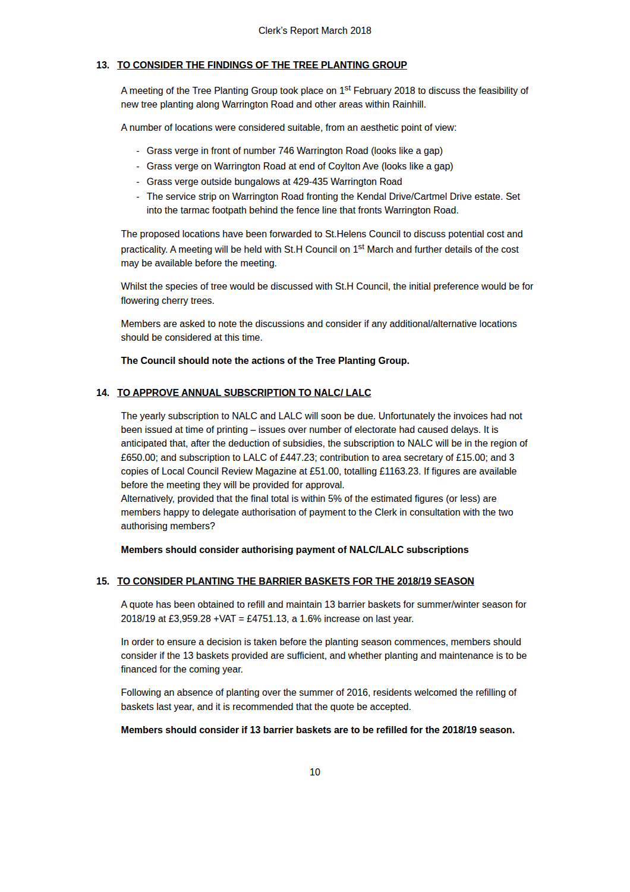Clerk’s Report March 2018
13. TO CONSIDER THE FINDINGS OF THE TREE PLANTING GROUP
A meeting of the Tree Planting Group took place on 1st February 2018 to discuss the feasibility of new tree planting along Warrington Road and other areas within Rainhill.
A number of locations were considered suitable, from an aesthetic point of view:
Grass verge in front of number 746 Warrington Road (looks like a gap)
Grass verge on Warrington Road at end of Coylton Ave (looks like a gap)
Grass verge outside bungalows at 429-435 Warrington Road
The service strip on Warrington Road fronting the Kendal Drive/Cartmel Drive estate. Set into the tarmac footpath behind the fence line that fronts Warrington Road.
The proposed locations have been forwarded to St.Helens Council to discuss potential cost and practicality. A meeting will be held with St.H Council on 1st March and further details of the cost may be available before the meeting.
Whilst the species of tree would be discussed with St.H Council, the initial preference would be for flowering cherry trees.
Members are asked to note the discussions and consider if any additional/alternative locations should be considered at this time.
The Council should note the actions of the Tree Planting Group.
14. TO APPROVE ANNUAL SUBSCRIPTION TO NALC/ LALC
The yearly subscription to NALC and LALC will soon be due. Unfortunately the invoices had not been issued at time of printing – issues over number of electorate had caused delays. It is anticipated that, after the deduction of subsidies, the subscription to NALC will be in the region of £650.00; and subscription to LALC of £447.23; contribution to area secretary of £15.00; and 3 copies of Local Council Review Magazine at £51.00, totalling £1163.23. If figures are available before the meeting they will be provided for approval.
Alternatively, provided that the final total is within 5% of the estimated figures (or less) are members happy to delegate authorisation of payment to the Clerk in consultation with the two authorising members?
Members should consider authorising payment of NALC/LALC subscriptions
15. TO CONSIDER PLANTING THE BARRIER BASKETS FOR THE 2018/19 SEASON
A quote has been obtained to refill and maintain 13 barrier baskets for summer/winter season for 2018/19 at £3,959.28 +VAT = £4751.13, a 1.6% increase on last year.
In order to ensure a decision is taken before the planting season commences, members should consider if the 13 baskets provided are sufficient, and whether planting and maintenance is to be financed for the coming year.
Following an absence of planting over the summer of 2016, residents welcomed the refilling of baskets last year, and it is recommended that the quote be accepted.
Members should consider if 13 barrier baskets are to be refilled for the 2018/19 season.
10